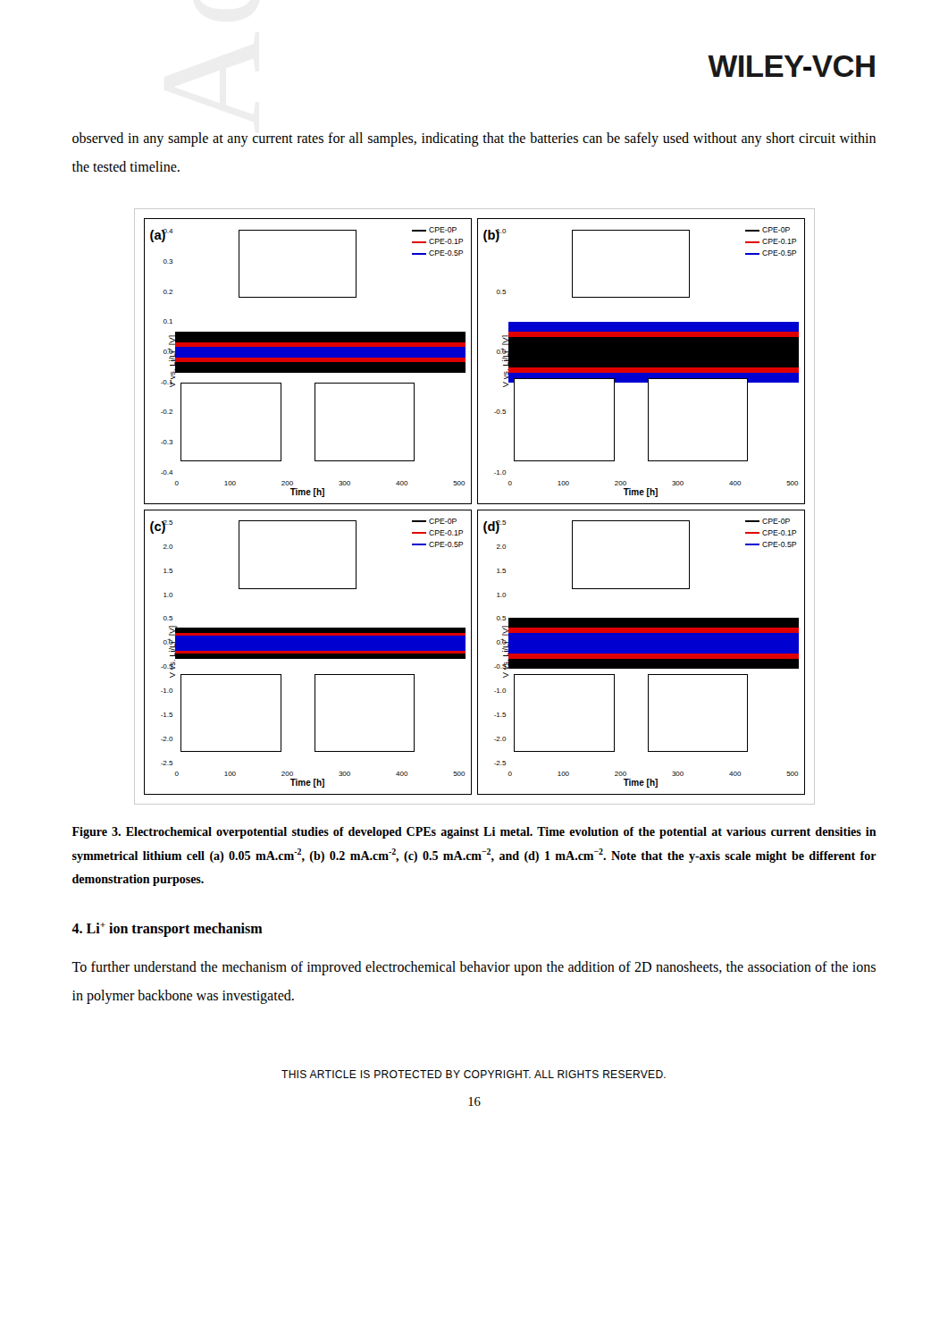Accepted Article
WILEY-VCH
observed in any sample at any current rates for all samples, indicating that the batteries can be safely used without any short circuit within the tested timeline.
(a)
CPE-0P
CPE-0.1P
CPE-0.5P
V vs. Li/Li+ [V]
0.40.30.20.10.0-0.1-0.2-0.3-0.4
0100200300400500
Time [h]
(b)
CPE-0P
CPE-0.1P
CPE-0.5P
V vs. Li/Li+ [V]
1.00.50.0-0.5-1.0
0100200300400500
Time [h]
(c)
CPE-0P
CPE-0.1P
CPE-0.5P
V vs. Li/Li+ [V]
2.52.01.51.00.50.0-0.5-1.0-1.5-2.0-2.5
0100200300400500
Time [h]
(d)
CPE-0P
CPE-0.1P
CPE-0.5P
V vs. Li/Li+ [V]
2.52.01.51.00.50.0-0.5-1.0-1.5-2.0-2.5
0100200300400500
Time [h]
Figure 3. Electrochemical overpotential studies of developed CPEs against Li metal. Time evolution of the potential at various current densities in symmetrical lithium cell (a) 0.05 mA.cm-2, (b) 0.2 mA.cm-2, (c) 0.5 mA.cm−2, and (d) 1 mA.cm−2. Note that the y-axis scale might be different for demonstration purposes.
4. Li+ ion transport mechanism
To further understand the mechanism of improved electrochemical behavior upon the addition of 2D nanosheets, the association of the ions in polymer backbone was investigated.
THIS ARTICLE IS PROTECTED BY COPYRIGHT. ALL RIGHTS RESERVED.
16